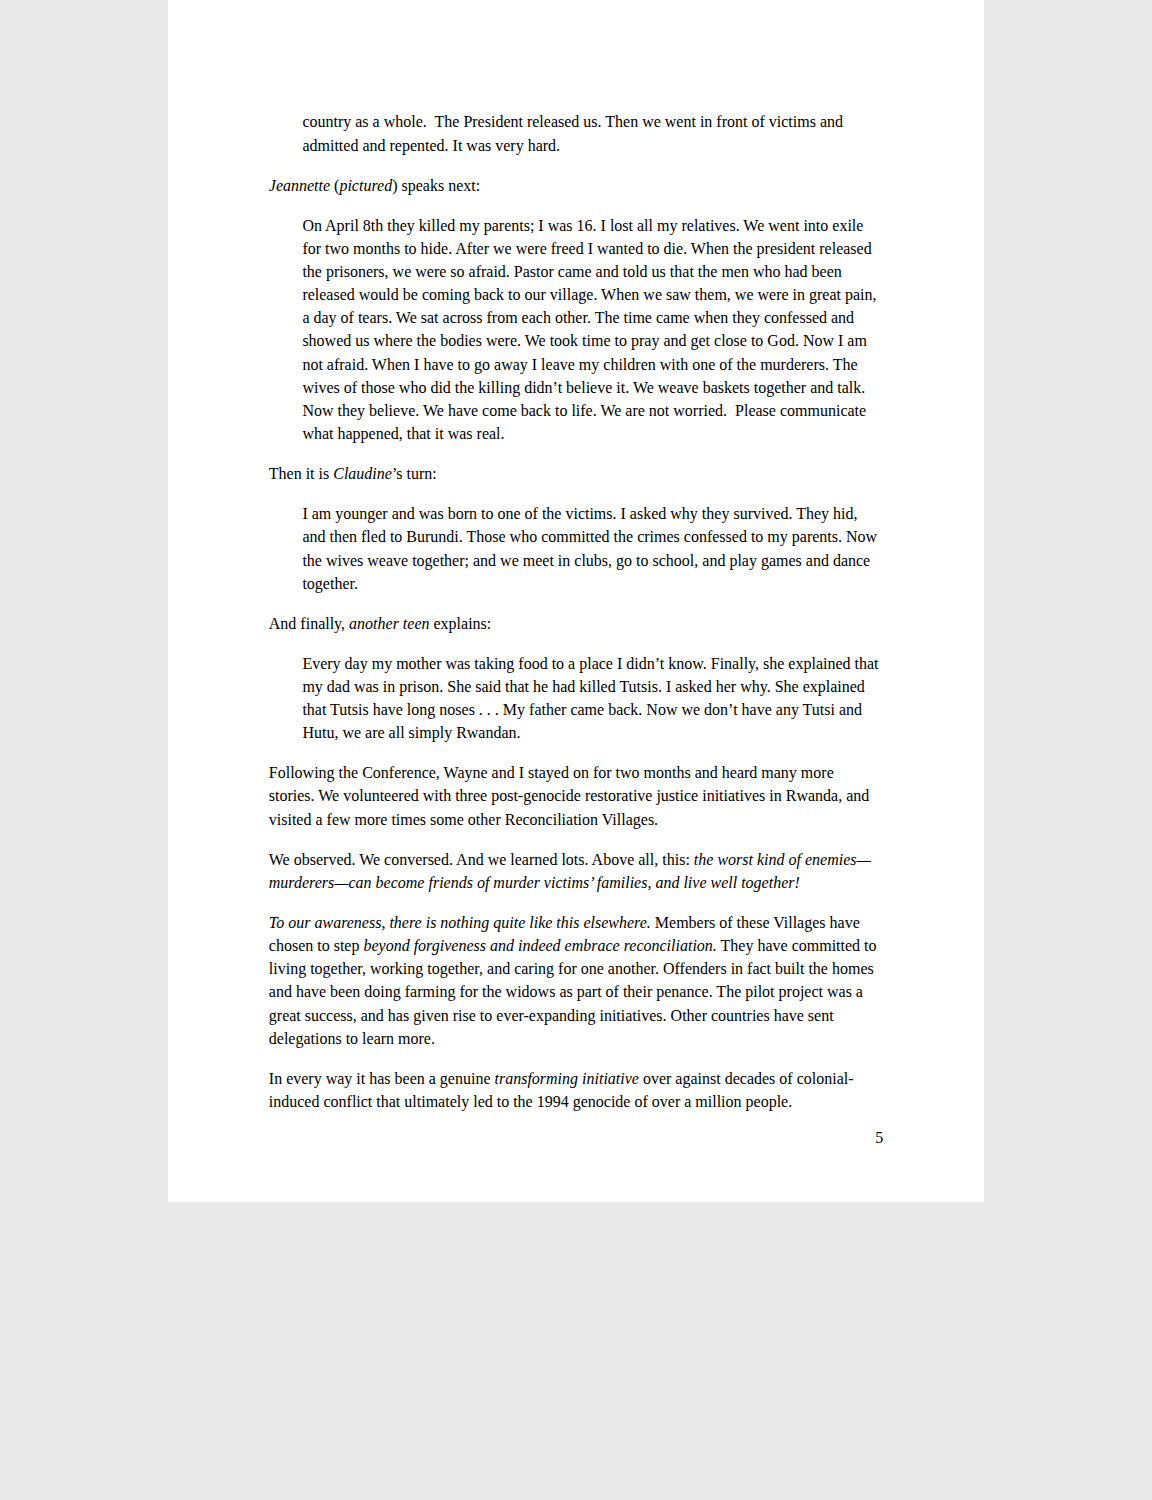country as a whole. The President released us. Then we went in front of victims and admitted and repented. It was very hard.
Jeannette (pictured) speaks next:
On April 8th they killed my parents; I was 16. I lost all my relatives. We went into exile for two months to hide. After we were freed I wanted to die. When the president released the prisoners, we were so afraid. Pastor came and told us that the men who had been released would be coming back to our village. When we saw them, we were in great pain, a day of tears. We sat across from each other. The time came when they confessed and showed us where the bodies were. We took time to pray and get close to God. Now I am not afraid. When I have to go away I leave my children with one of the murderers. The wives of those who did the killing didn’t believe it. We weave baskets together and talk. Now they believe. We have come back to life. We are not worried. Please communicate what happened, that it was real.
Then it is Claudine’s turn:
I am younger and was born to one of the victims. I asked why they survived. They hid, and then fled to Burundi. Those who committed the crimes confessed to my parents. Now the wives weave together; and we meet in clubs, go to school, and play games and dance together.
And finally, another teen explains:
Every day my mother was taking food to a place I didn’t know. Finally, she explained that my dad was in prison. She said that he had killed Tutsis. I asked her why. She explained that Tutsis have long noses . . . My father came back. Now we don’t have any Tutsi and Hutu, we are all simply Rwandan.
Following the Conference, Wayne and I stayed on for two months and heard many more stories. We volunteered with three post-genocide restorative justice initiatives in Rwanda, and visited a few more times some other Reconciliation Villages.
We observed. We conversed. And we learned lots. Above all, this: the worst kind of enemies—murderers—can become friends of murder victims’ families, and live well together!
To our awareness, there is nothing quite like this elsewhere. Members of these Villages have chosen to step beyond forgiveness and indeed embrace reconciliation. They have committed to living together, working together, and caring for one another. Offenders in fact built the homes and have been doing farming for the widows as part of their penance. The pilot project was a great success, and has given rise to ever-expanding initiatives. Other countries have sent delegations to learn more.
In every way it has been a genuine transforming initiative over against decades of colonial-induced conflict that ultimately led to the 1994 genocide of over a million people.
5